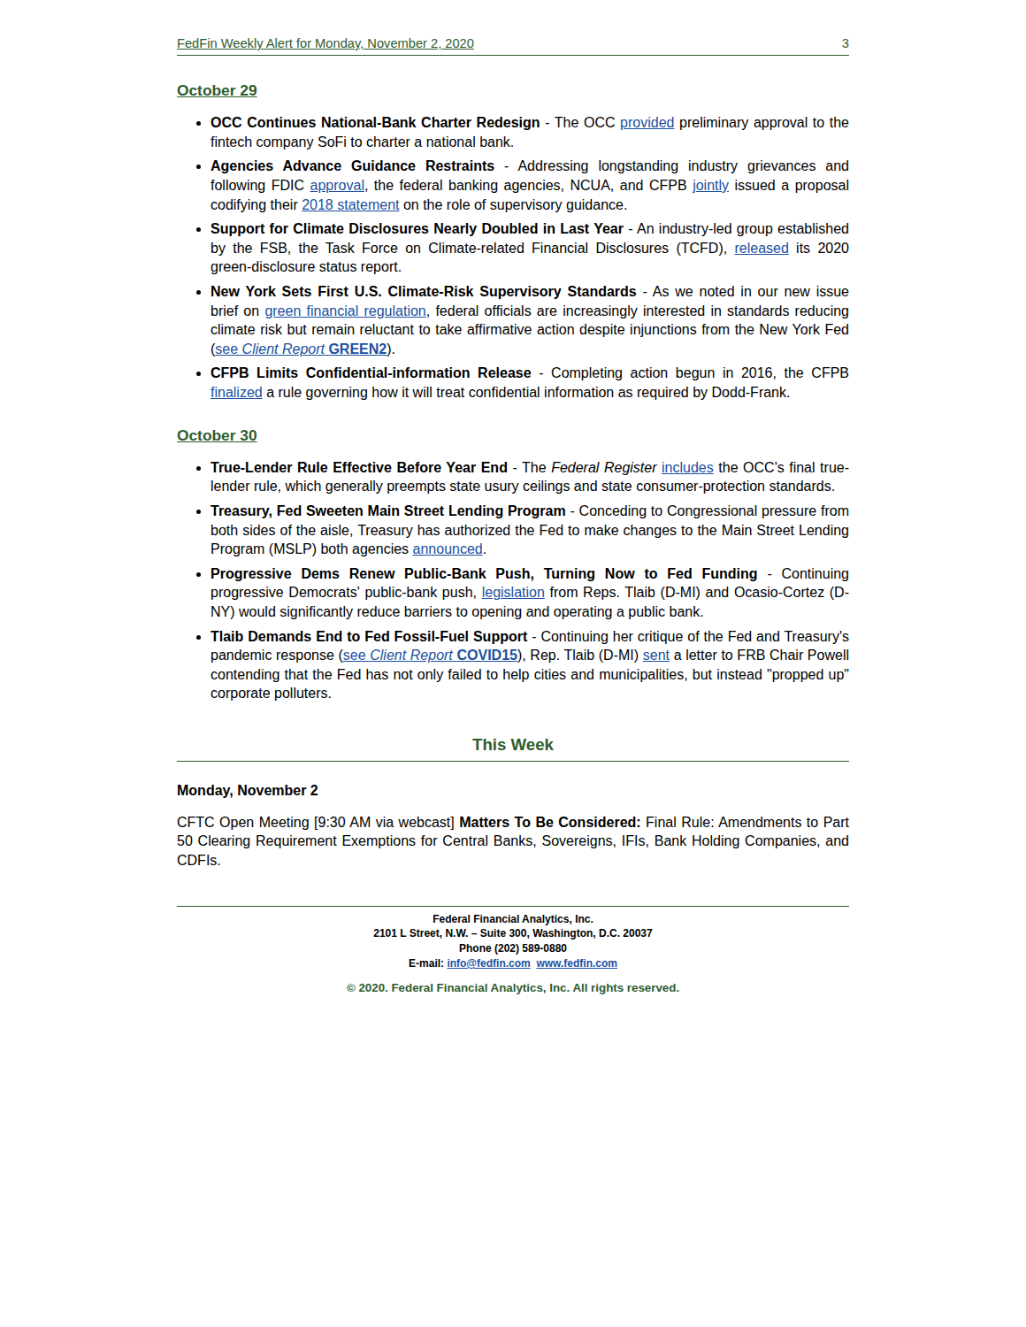FedFin Weekly Alert for Monday, November 2, 2020 3
October 29
OCC Continues National-Bank Charter Redesign - The OCC provided preliminary approval to the fintech company SoFi to charter a national bank.
Agencies Advance Guidance Restraints - Addressing longstanding industry grievances and following FDIC approval, the federal banking agencies, NCUA, and CFPB jointly issued a proposal codifying their 2018 statement on the role of supervisory guidance.
Support for Climate Disclosures Nearly Doubled in Last Year - An industry-led group established by the FSB, the Task Force on Climate-related Financial Disclosures (TCFD), released its 2020 green-disclosure status report.
New York Sets First U.S. Climate-Risk Supervisory Standards - As we noted in our new issue brief on green financial regulation, federal officials are increasingly interested in standards reducing climate risk but remain reluctant to take affirmative action despite injunctions from the New York Fed (see Client Report GREEN2).
CFPB Limits Confidential-information Release - Completing action begun in 2016, the CFPB finalized a rule governing how it will treat confidential information as required by Dodd-Frank.
October 30
True-Lender Rule Effective Before Year End - The Federal Register includes the OCC's final true-lender rule, which generally preempts state usury ceilings and state consumer-protection standards.
Treasury, Fed Sweeten Main Street Lending Program - Conceding to Congressional pressure from both sides of the aisle, Treasury has authorized the Fed to make changes to the Main Street Lending Program (MSLP) both agencies announced.
Progressive Dems Renew Public-Bank Push, Turning Now to Fed Funding - Continuing progressive Democrats' public-bank push, legislation from Reps. Tlaib (D-MI) and Ocasio-Cortez (D-NY) would significantly reduce barriers to opening and operating a public bank.
Tlaib Demands End to Fed Fossil-Fuel Support - Continuing her critique of the Fed and Treasury's pandemic response (see Client Report COVID15), Rep. Tlaib (D-MI) sent a letter to FRB Chair Powell contending that the Fed has not only failed to help cities and municipalities, but instead "propped up" corporate polluters.
This Week
Monday, November 2
CFTC Open Meeting [9:30 AM via webcast] Matters To Be Considered: Final Rule: Amendments to Part 50 Clearing Requirement Exemptions for Central Banks, Sovereigns, IFIs, Bank Holding Companies, and CDFIs.
Federal Financial Analytics, Inc.
2101 L Street, N.W. – Suite 300, Washington, D.C. 20037
Phone (202) 589-0880
E-mail: info@fedfin.com www.fedfin.com
© 2020. Federal Financial Analytics, Inc. All rights reserved.